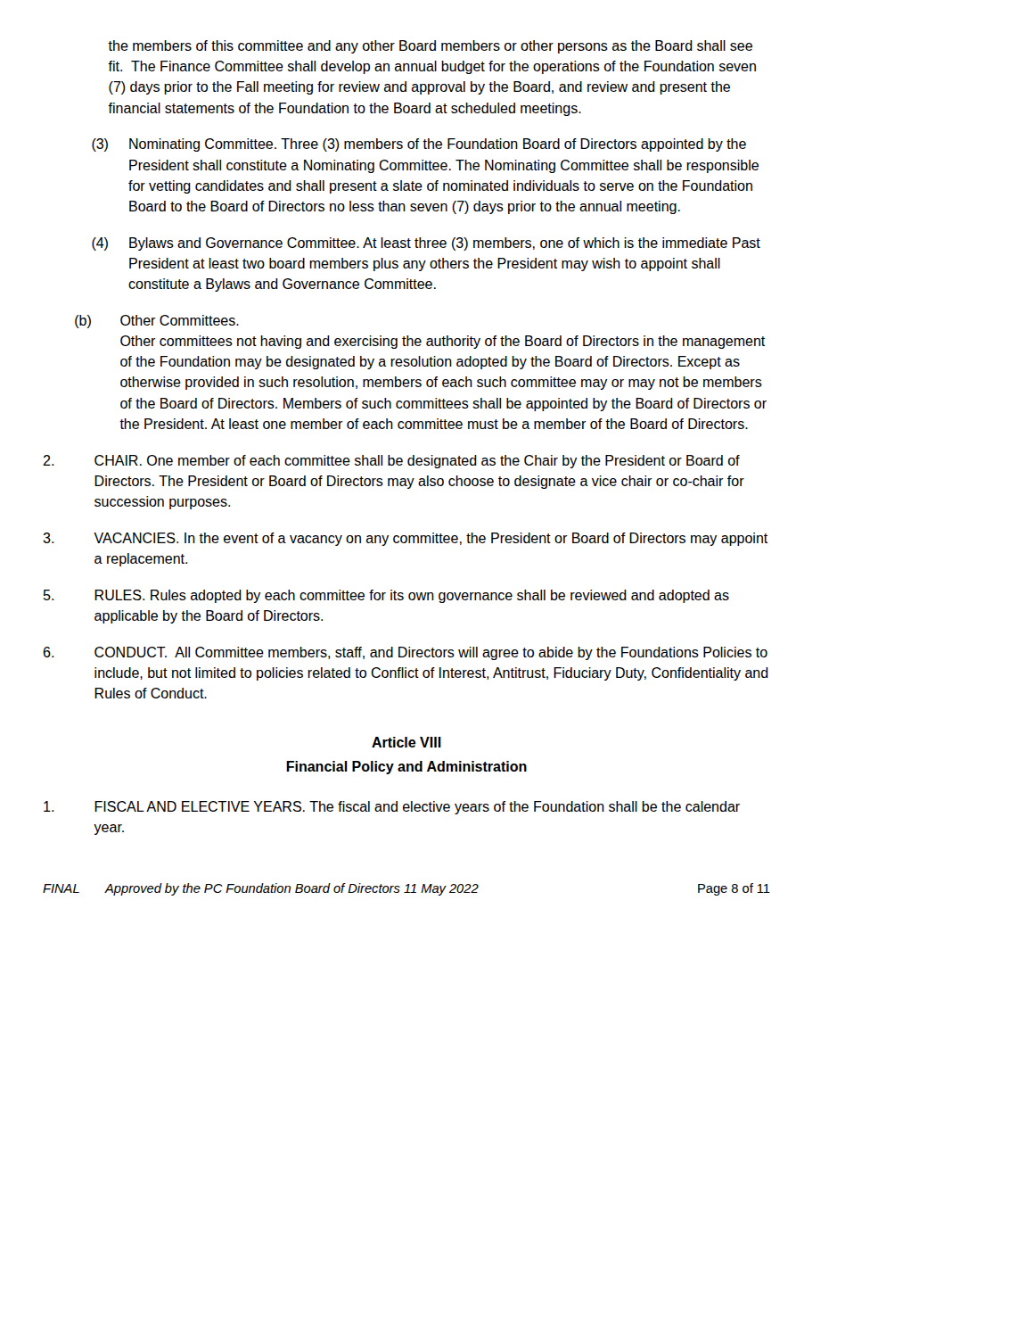the members of this committee and any other Board members or other persons as the Board shall see fit. The Finance Committee shall develop an annual budget for the operations of the Foundation seven (7) days prior to the Fall meeting for review and approval by the Board, and review and present the financial statements of the Foundation to the Board at scheduled meetings.
(3)
Nominating Committee. Three (3) members of the Foundation Board of Directors appointed by the President shall constitute a Nominating Committee. The Nominating Committee shall be responsible for vetting candidates and shall present a slate of nominated individuals to serve on the Foundation Board to the Board of Directors no less than seven (7) days prior to the annual meeting.
(4)
Bylaws and Governance Committee. At least three (3) members, one of which is the immediate Past President at least two board members plus any others the President may wish to appoint shall constitute a Bylaws and Governance Committee.
(b)
Other Committees.
Other committees not having and exercising the authority of the Board of Directors in the management of the Foundation may be designated by a resolution adopted by the Board of Directors. Except as otherwise provided in such resolution, members of each such committee may or may not be members of the Board of Directors. Members of such committees shall be appointed by the Board of Directors or the President. At least one member of each committee must be a member of the Board of Directors.
2.
CHAIR. One member of each committee shall be designated as the Chair by the President or Board of Directors. The President or Board of Directors may also choose to designate a vice chair or co-chair for succession purposes.
3.
VACANCIES. In the event of a vacancy on any committee, the President or Board of Directors may appoint a replacement.
5.
RULES. Rules adopted by each committee for its own governance shall be reviewed and adopted as applicable by the Board of Directors.
6.
CONDUCT. All Committee members, staff, and Directors will agree to abide by the Foundations Policies to include, but not limited to policies related to Conflict of Interest, Antitrust, Fiduciary Duty, Confidentiality and Rules of Conduct.
Article VIII
Financial Policy and Administration
1.
FISCAL AND ELECTIVE YEARS. The fiscal and elective years of the Foundation shall be the calendar year.
FINAL Approved by the PC Foundation Board of Directors 11 May 2022
Page 8 of 11